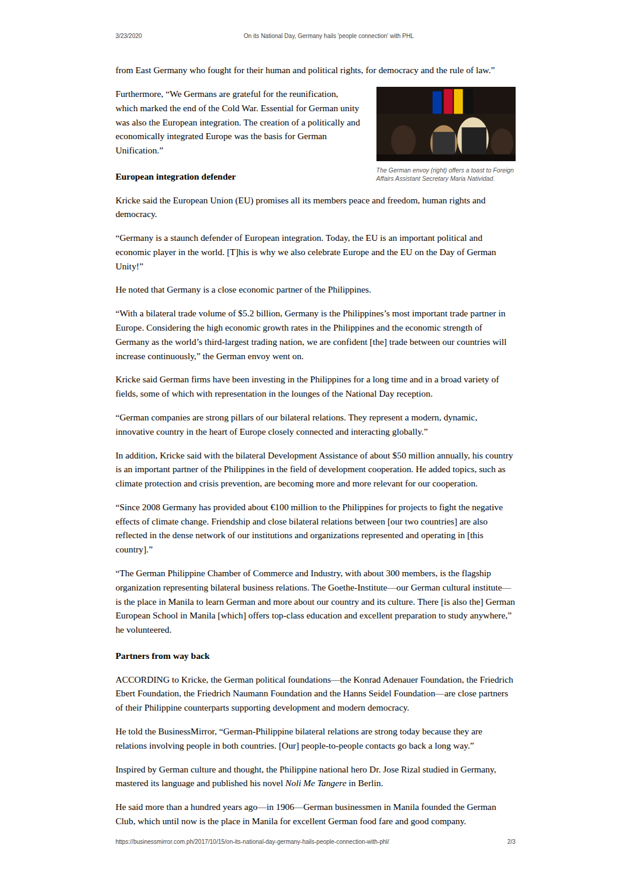3/23/2020 On its National Day, Germany hails 'people connection' with PHL
from East Germany who fought for their human and political rights, for democracy and the rule of law.”
The German envoy (right) offers a toast to Foreign Affairs Assistant Secretary Maria Natividad.
Furthermore, “We Germans are grateful for the reunification, which marked the end of the Cold War. Essential for German unity was also the European integration. The creation of a politically and economically integrated Europe was the basis for German Unification.”
European integration defender
Kricke said the European Union (EU) promises all its members peace and freedom, human rights and democracy.
“Germany is a staunch defender of European integration. Today, the EU is an important political and economic player in the world. [T]his is why we also celebrate Europe and the EU on the Day of German Unity!”
He noted that Germany is a close economic partner of the Philippines.
“With a bilateral trade volume of $5.2 billion, Germany is the Philippines’s most important trade partner in Europe. Considering the high economic growth rates in the Philippines and the economic strength of Germany as the world’s third-largest trading nation, we are confident [the] trade between our countries will increase continuously,” the German envoy went on.
Kricke said German firms have been investing in the Philippines for a long time and in a broad variety of fields, some of which with representation in the lounges of the National Day reception.
“German companies are strong pillars of our bilateral relations. They represent a modern, dynamic, innovative country in the heart of Europe closely connected and interacting globally.”
In addition, Kricke said with the bilateral Development Assistance of about $50 million annually, his country is an important partner of the Philippines in the field of development cooperation. He added topics, such as climate protection and crisis prevention, are becoming more and more relevant for our cooperation.
“Since 2008 Germany has provided about €100 million to the Philippines for projects to fight the negative effects of climate change. Friendship and close bilateral relations between [our two countries] are also reflected in the dense network of our institutions and organizations represented and operating in [this country].”
“The German Philippine Chamber of Commerce and Industry, with about 300 members, is the flagship organization representing bilateral business relations. The Goethe-Institute—our German cultural institute—is the place in Manila to learn German and more about our country and its culture. There [is also the] German European School in Manila [which] offers top-class education and excellent preparation to study anywhere,” he volunteered.
Partners from way back
ACCORDING to Kricke, the German political foundations—the Konrad Adenauer Foundation, the Friedrich Ebert Foundation, the Friedrich Naumann Foundation and the Hanns Seidel Foundation—are close partners of their Philippine counterparts supporting development and modern democracy.
He told the BusinessMirror, “German-Philippine bilateral relations are strong today because they are relations involving people in both countries. [Our] people-to-people contacts go back a long way.”
Inspired by German culture and thought, the Philippine national hero Dr. Jose Rizal studied in Germany, mastered its language and published his novel Noli Me Tangere in Berlin.
He said more than a hundred years ago—in 1906—German businessmen in Manila founded the German Club, which until now is the place in Manila for excellent German food fare and good company.
https://businessmirror.com.ph/2017/10/15/on-its-national-day-germany-hails-people-connection-with-phl/ 2/3